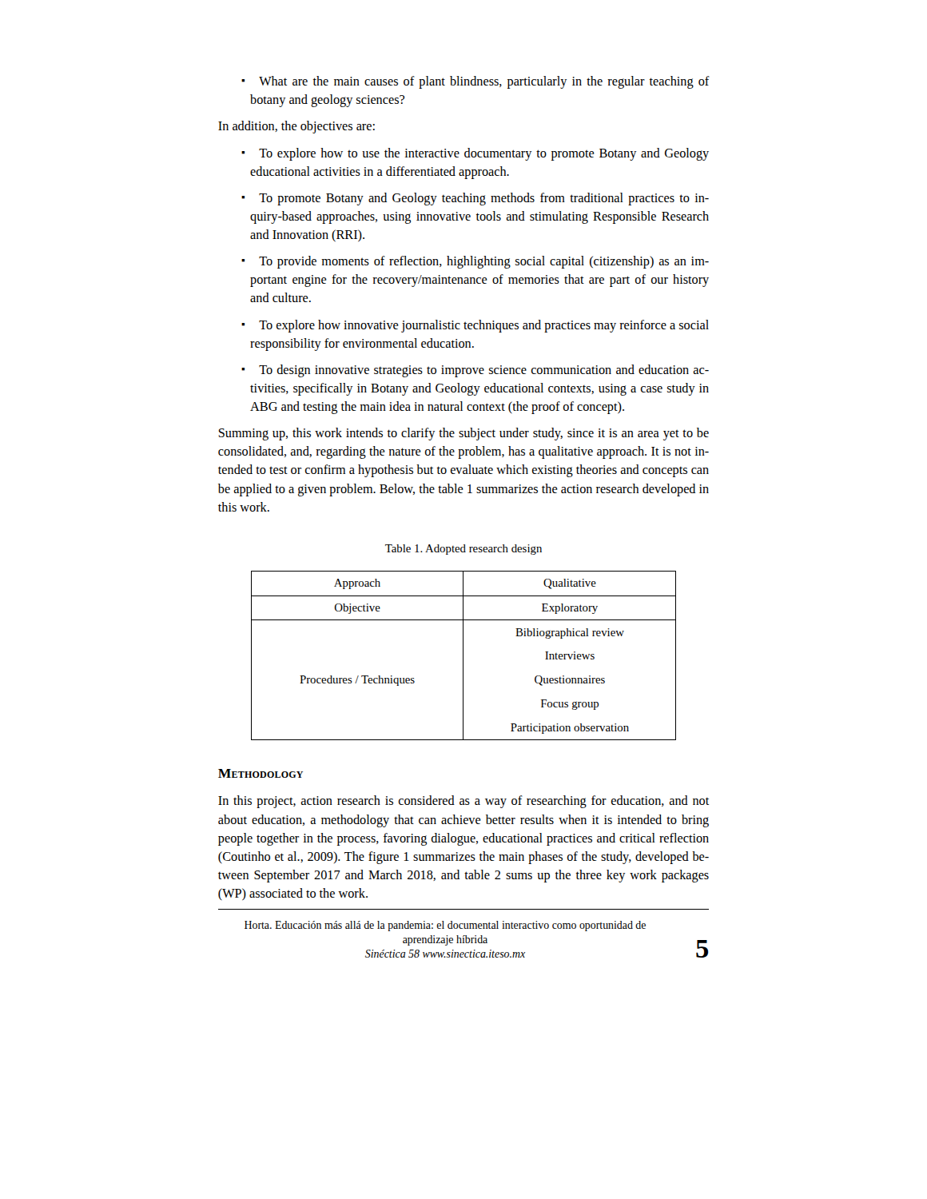What are the main causes of plant blindness, particularly in the regular teaching of botany and geology sciences?
In addition, the objectives are:
To explore how to use the interactive documentary to promote Botany and Geology educational activities in a differentiated approach.
To promote Botany and Geology teaching methods from traditional practices to inquiry-based approaches, using innovative tools and stimulating Responsible Research and Innovation (RRI).
To provide moments of reflection, highlighting social capital (citizenship) as an important engine for the recovery/maintenance of memories that are part of our history and culture.
To explore how innovative journalistic techniques and practices may reinforce a social responsibility for environmental education.
To design innovative strategies to improve science communication and education activities, specifically in Botany and Geology educational contexts, using a case study in ABG and testing the main idea in natural context (the proof of concept).
Summing up, this work intends to clarify the subject under study, since it is an area yet to be consolidated, and, regarding the nature of the problem, has a qualitative approach. It is not intended to test or confirm a hypothesis but to evaluate which existing theories and concepts can be applied to a given problem. Below, the table 1 summarizes the action research developed in this work.
Table 1. Adopted research design
| Approach | Qualitative |
| Objective | Exploratory |
| Procedures / Techniques | Bibliographical review |
| Interviews |
| Questionnaires |
| Focus group |
| Participation observation |
Methodology
In this project, action research is considered as a way of researching for education, and not about education, a methodology that can achieve better results when it is intended to bring people together in the process, favoring dialogue, educational practices and critical reflection (Coutinho et al., 2009). The figure 1 summarizes the main phases of the study, developed between September 2017 and March 2018, and table 2 sums up the three key work packages (WP) associated to the work.
Horta. Educación más allá de la pandemia: el documental interactivo como oportunidad de aprendizaje híbrida
Sinéctica 58 www.sinectica.iteso.mx
5